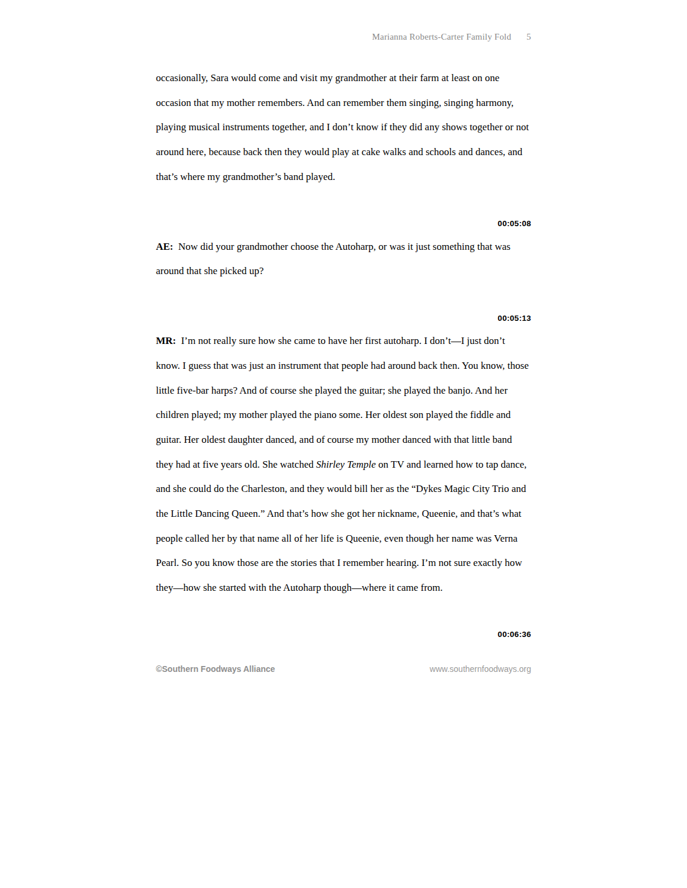Marianna Roberts-Carter Family Fold 5
occasionally, Sara would come and visit my grandmother at their farm at least on one occasion that my mother remembers. And can remember them singing, singing harmony, playing musical instruments together, and I don’t know if they did any shows together or not around here, because back then they would play at cake walks and schools and dances, and that’s where my grandmother’s band played.
00:05:08
AE: Now did your grandmother choose the Autoharp, or was it just something that was around that she picked up?
00:05:13
MR: I’m not really sure how she came to have her first autoharp. I don’t—I just don’t know. I guess that was just an instrument that people had around back then. You know, those little five-bar harps? And of course she played the guitar; she played the banjo. And her children played; my mother played the piano some. Her oldest son played the fiddle and guitar. Her oldest daughter danced, and of course my mother danced with that little band they had at five years old. She watched Shirley Temple on TV and learned how to tap dance, and she could do the Charleston, and they would bill her as the “Dykes Magic City Trio and the Little Dancing Queen.” And that’s how she got her nickname, Queenie, and that’s what people called her by that name all of her life is Queenie, even though her name was Verna Pearl. So you know those are the stories that I remember hearing. I’m not sure exactly how they—how she started with the Autoharp though—where it came from.
00:06:36
©Southern Foodways Alliance
www.southernfoodways.org